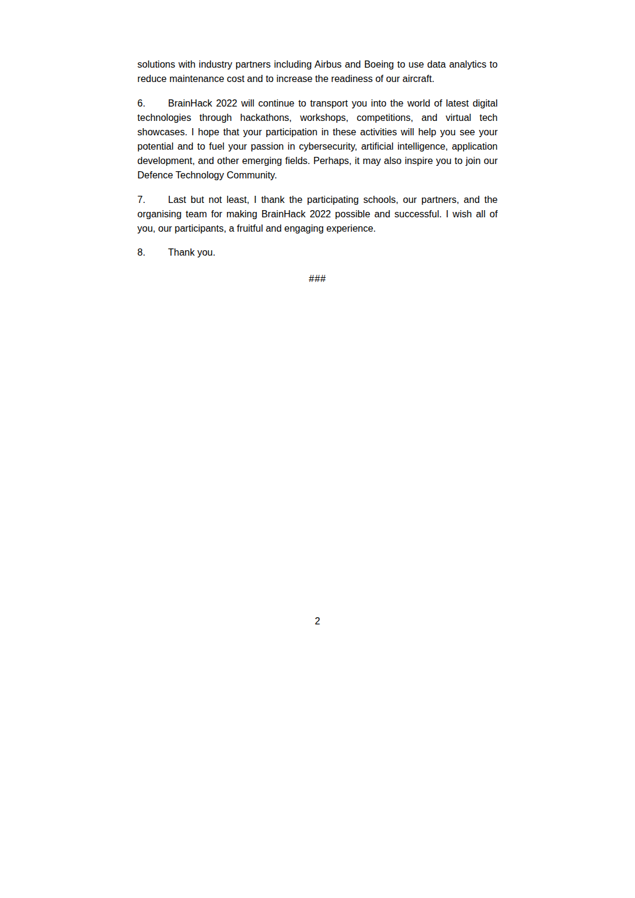solutions with industry partners including Airbus and Boeing to use data analytics to reduce maintenance cost and to increase the readiness of our aircraft.
6. BrainHack 2022 will continue to transport you into the world of latest digital technologies through hackathons, workshops, competitions, and virtual tech showcases. I hope that your participation in these activities will help you see your potential and to fuel your passion in cybersecurity, artificial intelligence, application development, and other emerging fields. Perhaps, it may also inspire you to join our Defence Technology Community.
7. Last but not least, I thank the participating schools, our partners, and the organising team for making BrainHack 2022 possible and successful. I wish all of you, our participants, a fruitful and engaging experience.
8. Thank you.
###
2